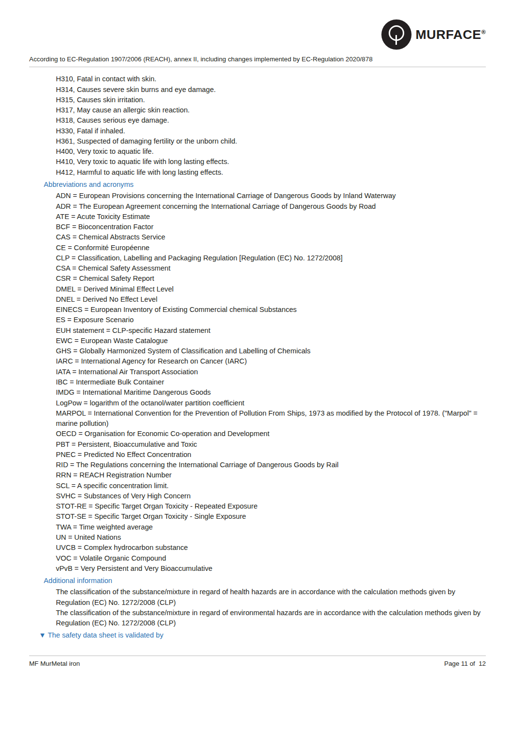MURFACE®
According to EC-Regulation 1907/2006 (REACH), annex II, including changes implemented by EC-Regulation 2020/878
H310, Fatal in contact with skin.
H314, Causes severe skin burns and eye damage.
H315, Causes skin irritation.
H317, May cause an allergic skin reaction.
H318, Causes serious eye damage.
H330, Fatal if inhaled.
H361, Suspected of damaging fertility or the unborn child.
H400, Very toxic to aquatic life.
H410, Very toxic to aquatic life with long lasting effects.
H412, Harmful to aquatic life with long lasting effects.
Abbreviations and acronyms
ADN = European Provisions concerning the International Carriage of Dangerous Goods by Inland Waterway
ADR = The European Agreement concerning the International Carriage of Dangerous Goods by Road
ATE = Acute Toxicity Estimate
BCF = Bioconcentration Factor
CAS = Chemical Abstracts Service
CE = Conformité Européenne
CLP = Classification, Labelling and Packaging Regulation [Regulation (EC) No. 1272/2008]
CSA = Chemical Safety Assessment
CSR = Chemical Safety Report
DMEL = Derived Minimal Effect Level
DNEL = Derived No Effect Level
EINECS = European Inventory of Existing Commercial chemical Substances
ES = Exposure Scenario
EUH statement = CLP-specific Hazard statement
EWC = European Waste Catalogue
GHS = Globally Harmonized System of Classification and Labelling of Chemicals
IARC = International Agency for Research on Cancer (IARC)
IATA = International Air Transport Association
IBC = Intermediate Bulk Container
IMDG = International Maritime Dangerous Goods
LogPow = logarithm of the octanol/water partition coefficient
MARPOL = International Convention for the Prevention of Pollution From Ships, 1973 as modified by the Protocol of 1978. ("Marpol" = marine pollution)
OECD = Organisation for Economic Co-operation and Development
PBT = Persistent, Bioaccumulative and Toxic
PNEC = Predicted No Effect Concentration
RID = The Regulations concerning the International Carriage of Dangerous Goods by Rail
RRN = REACH Registration Number
SCL = A specific concentration limit.
SVHC = Substances of Very High Concern
STOT-RE = Specific Target Organ Toxicity - Repeated Exposure
STOT-SE = Specific Target Organ Toxicity - Single Exposure
TWA = Time weighted average
UN = United Nations
UVCB = Complex hydrocarbon substance
VOC = Volatile Organic Compound
vPvB = Very Persistent and Very Bioaccumulative
Additional information
The classification of the substance/mixture in regard of health hazards are in accordance with the calculation methods given by Regulation (EC) No. 1272/2008 (CLP)
The classification of the substance/mixture in regard of environmental hazards are in accordance with the calculation methods given by Regulation (EC) No. 1272/2008 (CLP)
▼ The safety data sheet is validated by
MF MurMetal iron Page 11 of 12